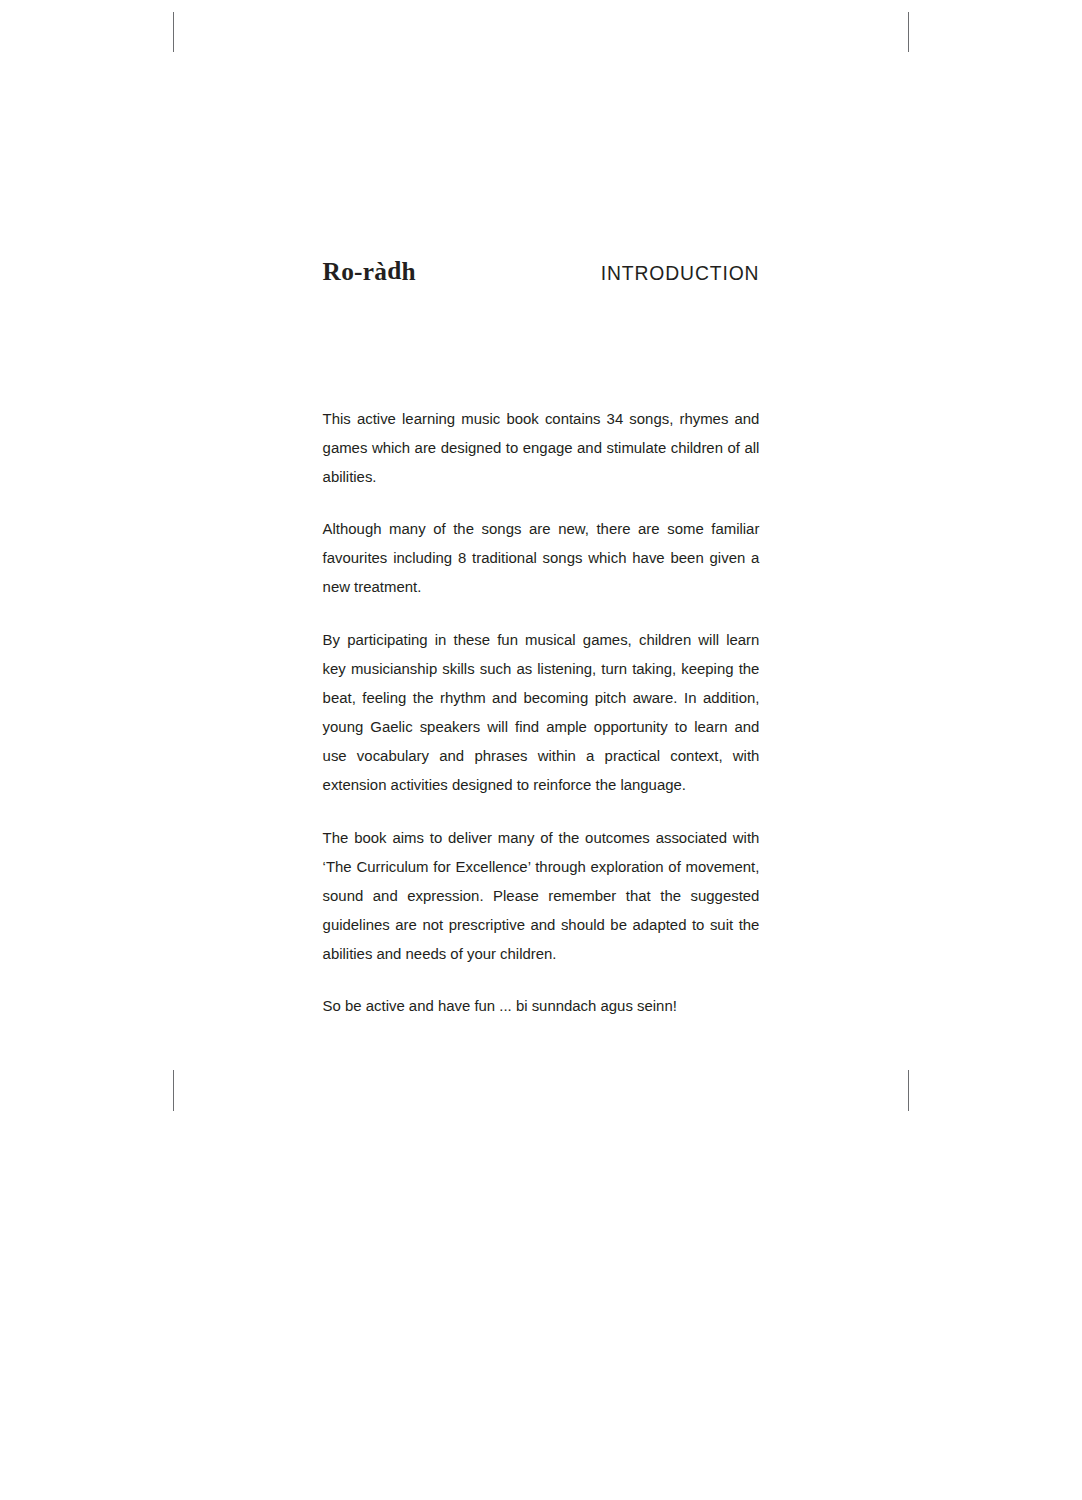Ro-ràdh
INTRODUCTION
This active learning music book contains 34 songs, rhymes and games which are designed to engage and stimulate children of all abilities.
Although many of the songs are new, there are some familiar favourites including 8 traditional songs which have been given a new treatment.
By participating in these fun musical games, children will learn key musicianship skills such as listening, turn taking, keeping the beat, feeling the rhythm and becoming pitch aware. In addition, young Gaelic speakers will find ample opportunity to learn and use vocabulary and phrases within a practical context, with extension activities designed to reinforce the language.
The book aims to deliver many of the outcomes associated with ‘The Curriculum for Excellence’ through exploration of movement, sound and expression. Please remember that the suggested guidelines are not prescriptive and should be adapted to suit the abilities and needs of your children.
So be active and have fun ... bi sunndach agus seinn!